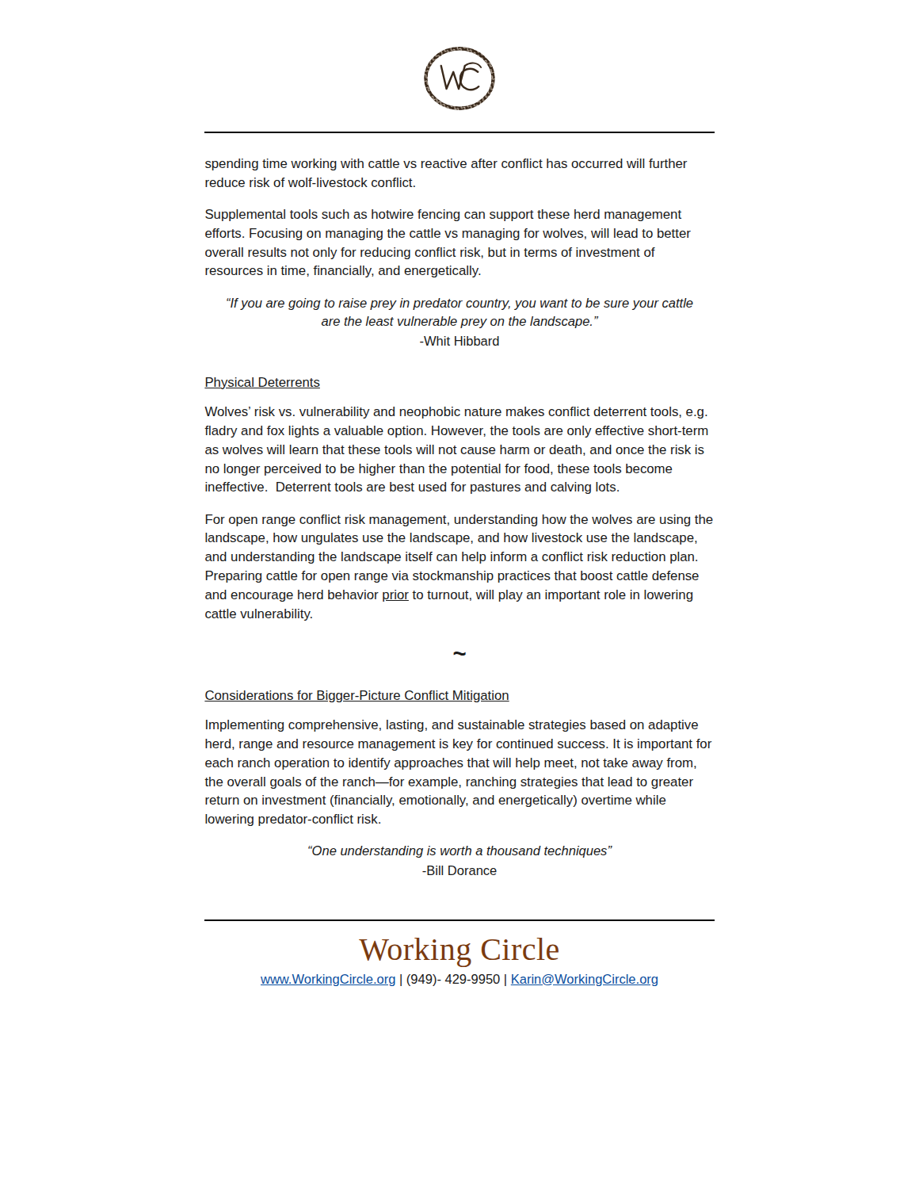spending time working with cattle vs reactive after conflict has occurred will further reduce risk of wolf-livestock conflict.
Supplemental tools such as hotwire fencing can support these herd management efforts. Focusing on managing the cattle vs managing for wolves, will lead to better overall results not only for reducing conflict risk, but in terms of investment of resources in time, financially, and energetically.
“If you are going to raise prey in predator country, you want to be sure your cattle
are the least vulnerable prey on the landscape.” -Whit Hibbard
Physical Deterrents
Wolves’ risk vs. vulnerability and neophobic nature makes conflict deterrent tools, e.g. fladry and fox lights a valuable option. However, the tools are only effective short-term as wolves will learn that these tools will not cause harm or death, and once the risk is no longer perceived to be higher than the potential for food, these tools become ineffective. Deterrent tools are best used for pastures and calving lots.
For open range conflict risk management, understanding how the wolves are using the landscape, how ungulates use the landscape, and how livestock use the landscape, and understanding the landscape itself can help inform a conflict risk reduction plan. Preparing cattle for open range via stockmanship practices that boost cattle defense and encourage herd behavior prior to turnout, will play an important role in lowering cattle vulnerability.
~
Considerations for Bigger-Picture Conflict Mitigation
Implementing comprehensive, lasting, and sustainable strategies based on adaptive herd, range and resource management is key for continued success. It is important for each ranch operation to identify approaches that will help meet, not take away from, the overall goals of the ranch—for example, ranching strategies that lead to greater return on investment (financially, emotionally, and energetically) overtime while lowering predator-conflict risk.
“One understanding is worth a thousand techniques” -Bill Dorance
Working Circle
www.WorkingCircle.org | (949)- 429-9950 | Karin@WorkingCircle.org